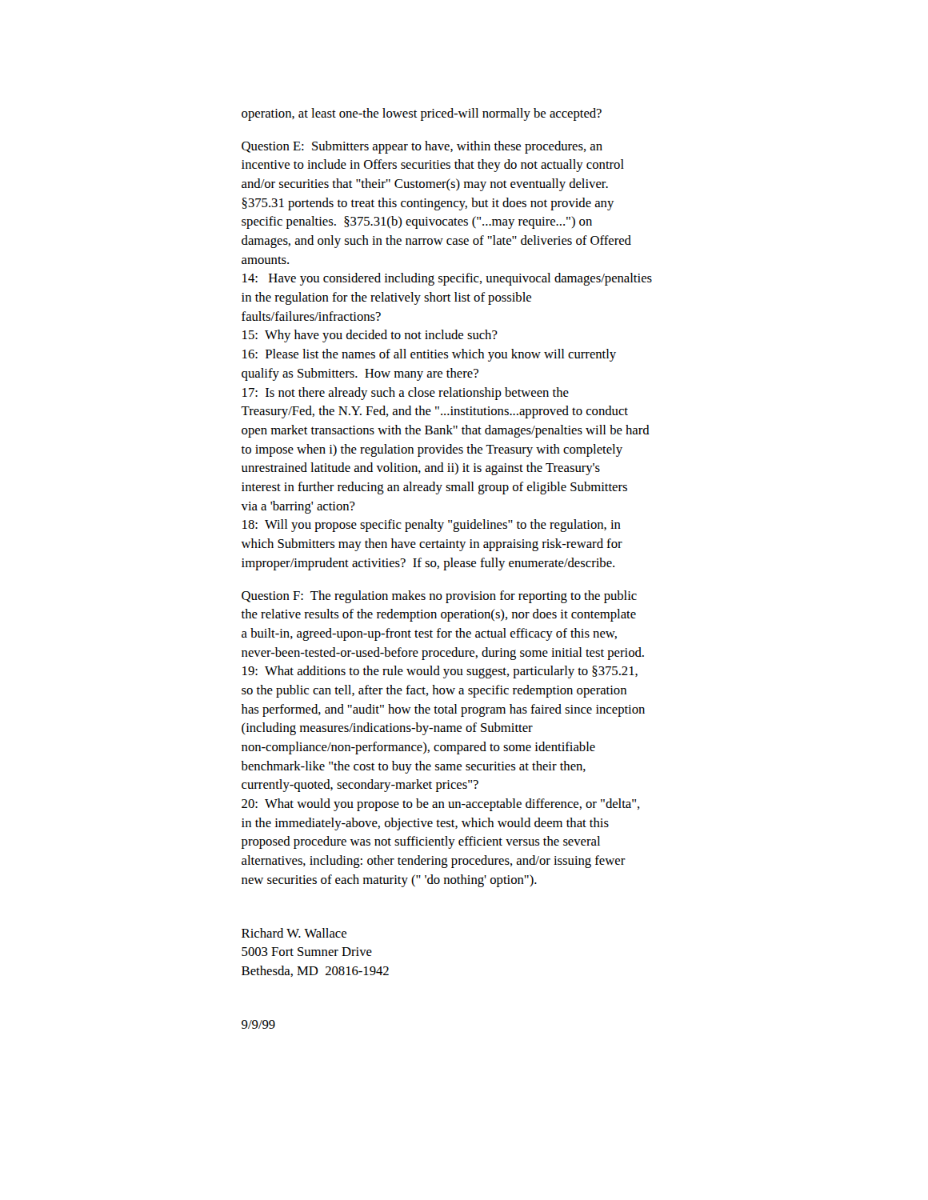operation, at least one-the lowest priced-will normally be accepted?
Question E: Submitters appear to have, within these procedures, an
incentive to include in Offers securities that they do not actually control
and/or securities that "their" Customer(s) may not eventually deliver.
§375.31 portends to treat this contingency, but it does not provide any
specific penalties. §375.31(b) equivocates ("...may require...") on
damages, and only such in the narrow case of "late" deliveries of Offered
amounts.
14: Have you considered including specific, unequivocal damages/penalties
in the regulation for the relatively short list of possible
faults/failures/infractions?
15: Why have you decided to not include such?
16: Please list the names of all entities which you know will currently
qualify as Submitters. How many are there?
17: Is not there already such a close relationship between the
Treasury/Fed, the N.Y. Fed, and the "...institutions...approved to conduct
open market transactions with the Bank" that damages/penalties will be hard
to impose when i) the regulation provides the Treasury with completely
unrestrained latitude and volition, and ii) it is against the Treasury's
interest in further reducing an already small group of eligible Submitters
via a 'barring' action?
18: Will you propose specific penalty "guidelines" to the regulation, in
which Submitters may then have certainty in appraising risk-reward for
improper/imprudent activities? If so, please fully enumerate/describe.
Question F: The regulation makes no provision for reporting to the public
the relative results of the redemption operation(s), nor does it contemplate
a built-in, agreed-upon-up-front test for the actual efficacy of this new,
never-been-tested-or-used-before procedure, during some initial test period.
19: What additions to the rule would you suggest, particularly to §375.21,
so the public can tell, after the fact, how a specific redemption operation
has performed, and "audit" how the total program has faired since inception
(including measures/indications-by-name of Submitter
non-compliance/non-performance), compared to some identifiable
benchmark-like "the cost to buy the same securities at their then,
currently-quoted, secondary-market prices"?
20: What would you propose to be an un-acceptable difference, or "delta",
in the immediately-above, objective test, which would deem that this
proposed procedure was not sufficiently efficient versus the several
alternatives, including: other tendering procedures, and/or issuing fewer
new securities of each maturity (" 'do nothing' option").
Richard W. Wallace
5003 Fort Sumner Drive
Bethesda, MD 20816-1942
9/9/99